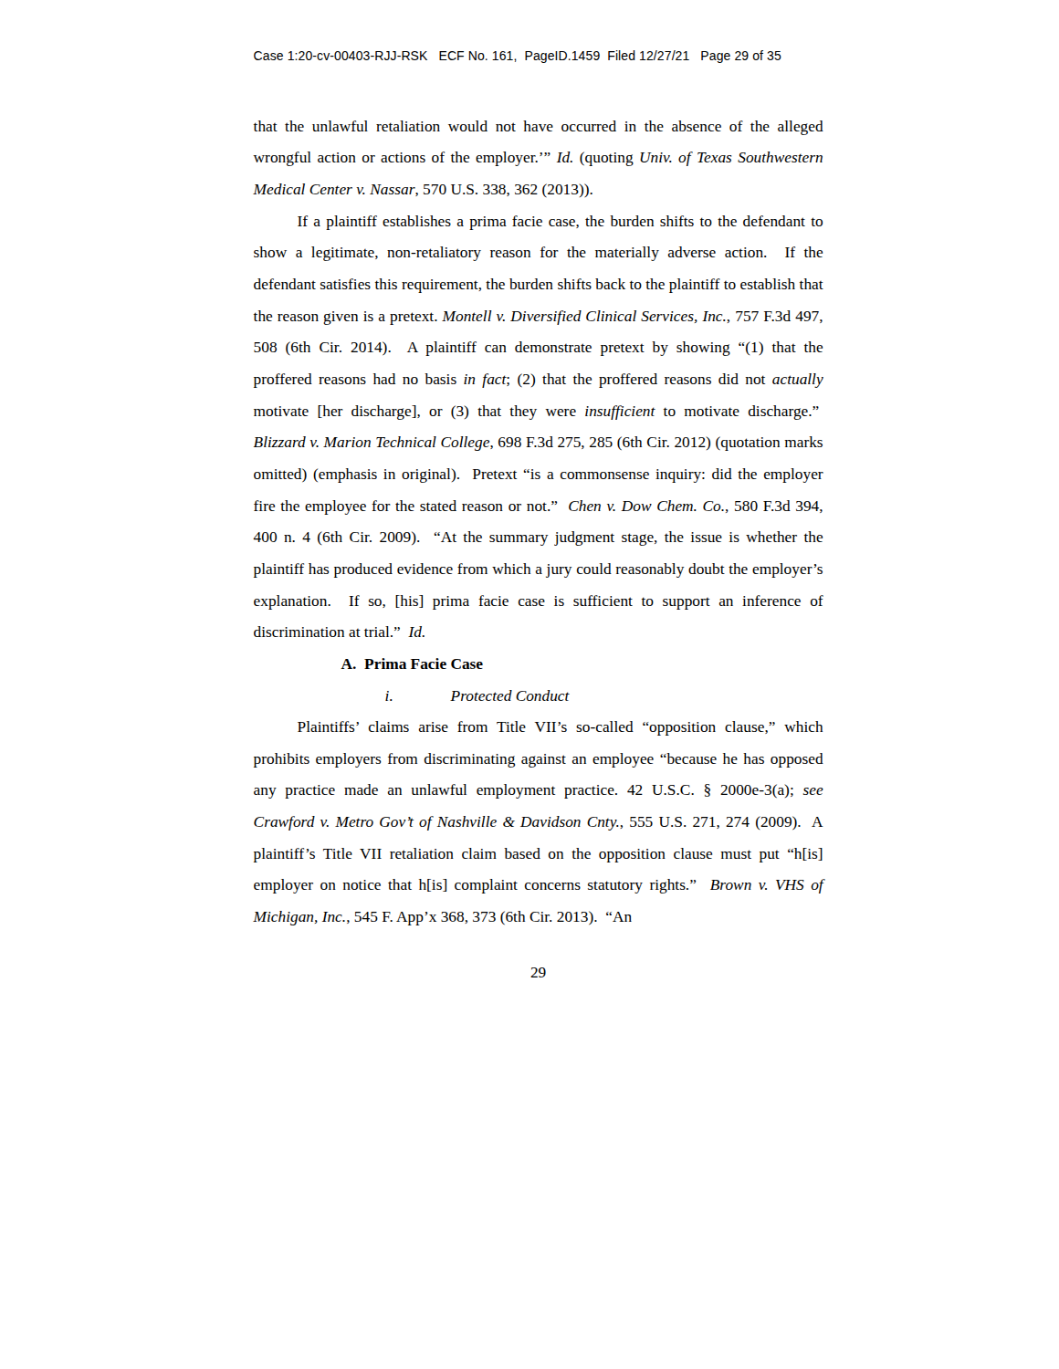Case 1:20-cv-00403-RJJ-RSK ECF No. 161, PageID.1459 Filed 12/27/21 Page 29 of 35
that the unlawful retaliation would not have occurred in the absence of the alleged wrongful action or actions of the employer.’” Id. (quoting Univ. of Texas Southwestern Medical Center v. Nassar, 570 U.S. 338, 362 (2013)).
If a plaintiff establishes a prima facie case, the burden shifts to the defendant to show a legitimate, non-retaliatory reason for the materially adverse action. If the defendant satisfies this requirement, the burden shifts back to the plaintiff to establish that the reason given is a pretext. Montell v. Diversified Clinical Services, Inc., 757 F.3d 497, 508 (6th Cir. 2014). A plaintiff can demonstrate pretext by showing “(1) that the proffered reasons had no basis in fact; (2) that the proffered reasons did not actually motivate [her discharge], or (3) that they were insufficient to motivate discharge.” Blizzard v. Marion Technical College, 698 F.3d 275, 285 (6th Cir. 2012) (quotation marks omitted) (emphasis in original). Pretext “is a commonsense inquiry: did the employer fire the employee for the stated reason or not.” Chen v. Dow Chem. Co., 580 F.3d 394, 400 n. 4 (6th Cir. 2009). “At the summary judgment stage, the issue is whether the plaintiff has produced evidence from which a jury could reasonably doubt the employer’s explanation. If so, [his] prima facie case is sufficient to support an inference of discrimination at trial.” Id.
A. Prima Facie Case
i. Protected Conduct
Plaintiffs’ claims arise from Title VII’s so-called “opposition clause,” which prohibits employers from discriminating against an employee “because he has opposed any practice made an unlawful employment practice. 42 U.S.C. § 2000e-3(a); see Crawford v. Metro Gov’t of Nashville & Davidson Cnty., 555 U.S. 271, 274 (2009). A plaintiff’s Title VII retaliation claim based on the opposition clause must put “h[is] employer on notice that h[is] complaint concerns statutory rights.” Brown v. VHS of Michigan, Inc., 545 F. App’x 368, 373 (6th Cir. 2013). “An
29